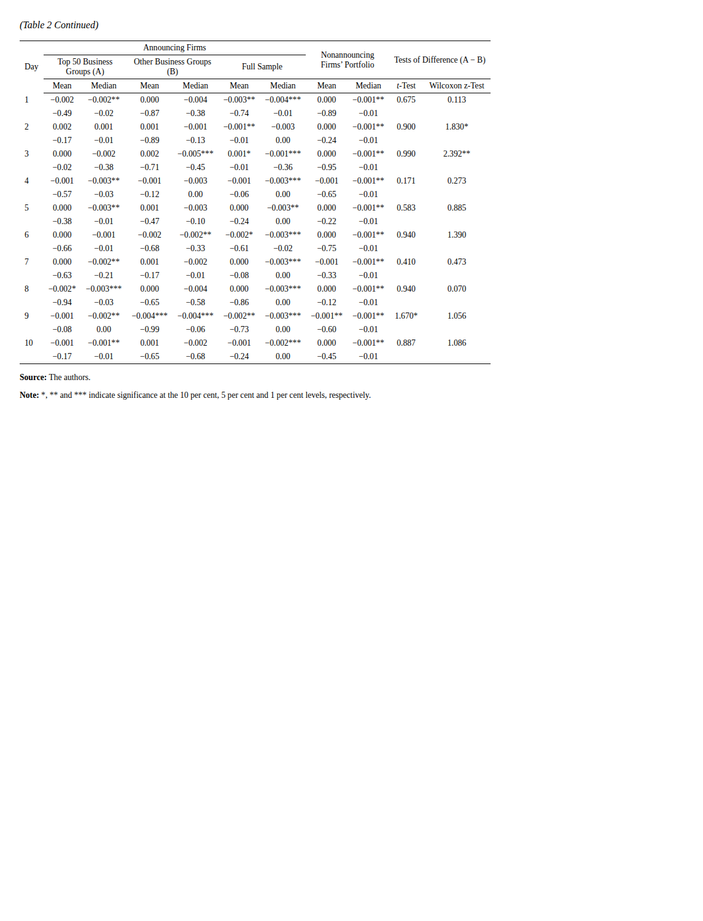(Table 2 Continued)
| Day | Announcing Firms | Nonannouncing Firms’ Portfolio | Tests of Difference (A − B) |
| --- | --- | --- | --- |
| Top 50 Business Groups (A) | Other Business Groups (B) | Full Sample |
| Mean | Median | Mean | Median | Mean | Median | Mean | Median | t -Test | Wilcoxon z-Test |
| 1 | −0.002 | −0.002** | 0.000 | −0.004 | −0.003** | −0.004*** | 0.000 | −0.001** | 0.675 | 0.113 |
| | −0.49 | −0.02 | −0.87 | −0.38 | −0.74 | −0.01 | −0.89 | −0.01 | | |
| 2 | 0.002 | 0.001 | 0.001 | −0.001 | −0.001** | −0.003 | 0.000 | −0.001** | 0.900 | 1.830* |
| | −0.17 | −0.01 | −0.89 | −0.13 | −0.01 | 0.00 | −0.24 | −0.01 | | |
| 3 | 0.000 | −0.002 | 0.002 | −0.005*** | 0.001* | −0.001*** | 0.000 | −0.001** | 0.990 | 2.392** |
| | −0.02 | −0.38 | −0.71 | −0.45 | −0.01 | −0.36 | −0.95 | −0.01 | | |
| 4 | −0.001 | −0.003** | −0.001 | −0.003 | −0.001 | −0.003*** | −0.001 | −0.001** | 0.171 | 0.273 |
| | −0.57 | −0.03 | −0.12 | 0.00 | −0.06 | 0.00 | −0.65 | −0.01 | | |
| 5 | 0.000 | −0.003** | 0.001 | −0.003 | 0.000 | −0.003** | 0.000 | −0.001** | 0.583 | 0.885 |
| | −0.38 | −0.01 | −0.47 | −0.10 | −0.24 | 0.00 | −0.22 | −0.01 | | |
| 6 | 0.000 | −0.001 | −0.002 | −0.002** | −0.002* | −0.003*** | 0.000 | −0.001** | 0.940 | 1.390 |
| | −0.66 | −0.01 | −0.68 | −0.33 | −0.61 | −0.02 | −0.75 | −0.01 | | |
| 7 | 0.000 | −0.002** | 0.001 | −0.002 | 0.000 | −0.003*** | −0.001 | −0.001** | 0.410 | 0.473 |
| | −0.63 | −0.21 | −0.17 | −0.01 | −0.08 | 0.00 | −0.33 | −0.01 | | |
| 8 | −0.002* | −0.003*** | 0.000 | −0.004 | 0.000 | −0.003*** | 0.000 | −0.001** | 0.940 | 0.070 |
| | −0.94 | −0.03 | −0.65 | −0.58 | −0.86 | 0.00 | −0.12 | −0.01 | | |
| 9 | −0.001 | −0.002** | −0.004*** | −0.004*** | −0.002** | −0.003*** | −0.001** | −0.001** | 1.670* | 1.056 |
| | −0.08 | 0.00 | −0.99 | −0.06 | −0.73 | 0.00 | −0.60 | −0.01 | | |
| 10 | −0.001 | −0.001** | 0.001 | −0.002 | −0.001 | −0.002*** | 0.000 | −0.001** | 0.887 | 1.086 |
| | −0.17 | −0.01 | −0.65 | −0.68 | −0.24 | 0.00 | −0.45 | −0.01 | | |
Source: The authors.
Note: *, ** and *** indicate significance at the 10 per cent, 5 per cent and 1 per cent levels, respectively.